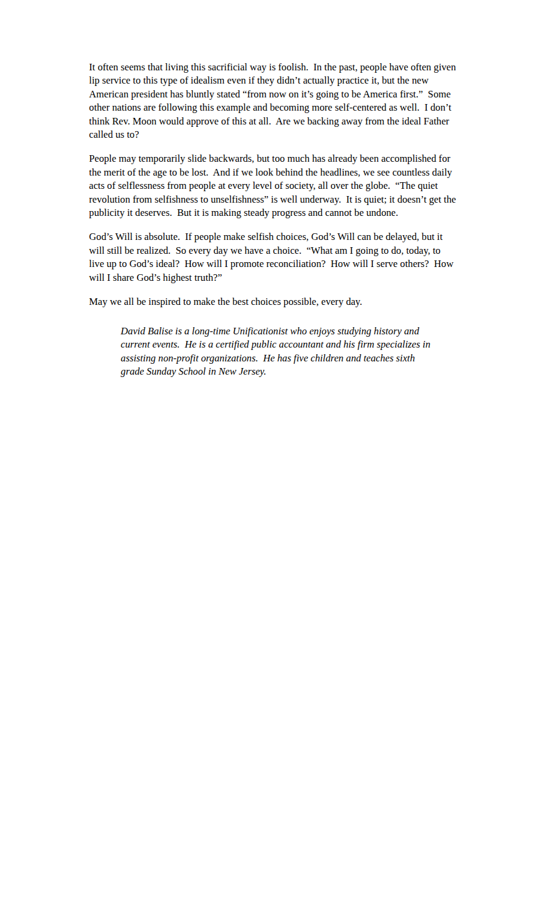It often seems that living this sacrificial way is foolish. In the past, people have often given lip service to this type of idealism even if they didn’t actually practice it, but the new American president has bluntly stated “from now on it’s going to be America first.” Some other nations are following this example and becoming more self-centered as well. I don’t think Rev. Moon would approve of this at all. Are we backing away from the ideal Father called us to?
People may temporarily slide backwards, but too much has already been accomplished for the merit of the age to be lost. And if we look behind the headlines, we see countless daily acts of selflessness from people at every level of society, all over the globe. “The quiet revolution from selfishness to unselfishness” is well underway. It is quiet; it doesn’t get the publicity it deserves. But it is making steady progress and cannot be undone.
God’s Will is absolute. If people make selfish choices, God’s Will can be delayed, but it will still be realized. So every day we have a choice. “What am I going to do, today, to live up to God’s ideal? How will I promote reconciliation? How will I serve others? How will I share God’s highest truth?”
May we all be inspired to make the best choices possible, every day.
David Balise is a long-time Unificationist who enjoys studying history and current events. He is a certified public accountant and his firm specializes in assisting non-profit organizations. He has five children and teaches sixth grade Sunday School in New Jersey.